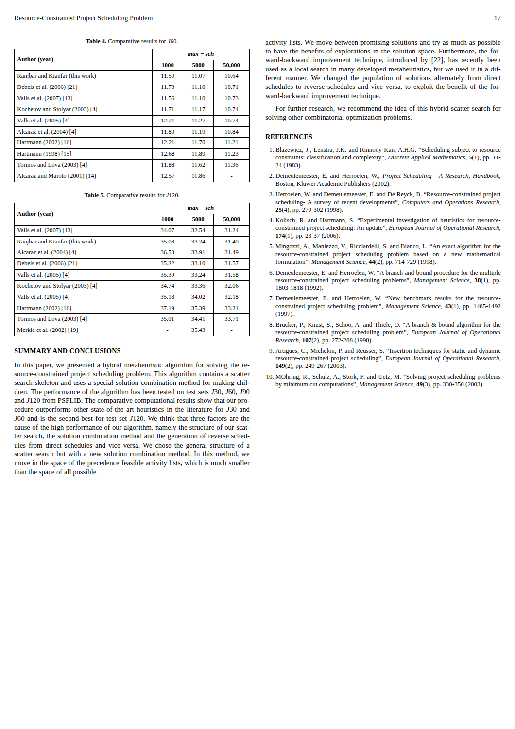Resource-Constrained Project Scheduling Problem 17
Table 4. Comparative results for J 60.
| Author (year) | max − sch |
| --- | --- |
| 1000 | 5000 | 50,000 |
| Ranjbar and Kianfar (this work) | 11.59 | 11.07 | 10.64 |
| Debels et al. (2006) [21] | 11.73 | 11.10 | 10.71 |
| Valls et al. (2007) [13] | 11.56 | 11.10 | 10.73 |
| Kochetov and Stolyar (2003) [4] | 11.71 | 11.17 | 10.74 |
| Valls et al. (2005) [4] | 12.21 | 11.27 | 10.74 |
| Alcaraz et al. (2004) [4] | 11.89 | 11.19 | 10.84 |
| Hartmann (2002) [16] | 12.21 | 11.70 | 11.21 |
| Hartmann (1998) [15] | 12.68 | 11.89 | 11.23 |
| Tormos and Lova (2003) [4] | 11.88 | 11.62 | 11.36 |
| Alcaraz and Maroto (2001) [14] | 12.57 | 11.86 | - |
Table 5. Comparative results for J 120.
| Author (year) | max − sch |
| --- | --- |
| 1000 | 5000 | 50,000 |
| Valls et al. (2007) [13] | 34.07 | 32.54 | 31.24 |
| Ranjbar and Kianfar (this work) | 35.08 | 33.24 | 31.49 |
| Alcaraz et al. (2004) [4] | 36.53 | 33.91 | 31.49 |
| Debels et al. (2006) [21] | 35.22 | 33.10 | 31.57 |
| Valls et al. (2005) [4] | 35.39 | 33.24 | 31.58 |
| Kochetov and Stolyar (2003) [4] | 34.74 | 33.36 | 32.06 |
| Valls et al. (2005) [4] | 35.18 | 34.02 | 32.18 |
| Hartmann (2002) [16] | 37.19 | 35.39 | 33.21 |
| Tormos and Lova (2003) [4] | 35.01 | 34.41 | 33.71 |
| Merkle et al. (2002) [19] | - | 35.43 | - |
SUMMARY AND CONCLUSIONS
In this paper, we presented a hybrid metaheuristic algorithm for solving the resource-constrained project scheduling problem. This algorithm contains a scatter search skeleton and uses a special solution combination method for making children. The performance of the algorithm has been tested on test sets J30, J60, J90 and J120 from PSPLIB. The comparative computational results show that our procedure outperforms other state-of-the art heuristics in the literature for J30 and J60 and is the second-best for test set J120. We think that three factors are the cause of the high performance of our algorithm, namely the structure of our scatter search, the solution combination method and the generation of reverse schedules from direct schedules and vice versa. We chose the general structure of a scatter search but with a new solution combination method. In this method, we move in the space of the precedence feasible activity lists, which is much smaller than the space of all possible
activity lists. We move between promising solutions and try as much as possible to have the benefits of explorations in the solution space. Furthermore, the forward-backward improvement technique, introduced by [22], has recently been used as a local search in many developed metaheuristics, but we used it in a different manner. We changed the population of solutions alternately from direct schedules to reverse schedules and vice versa, to exploit the benefit of the forward-backward improvement technique.
For further research, we recommend the idea of this hybrid scatter search for solving other combinatorial optimization problems.
REFERENCES
Blazewicz, J., Lenstra, J.K. and Rinnooy Kan, A.H.G. “Scheduling subject to resource constraints: classification and complexity”, Discrete Applied Mathematics, 5(1), pp. 11-24 (1983).
Demeulemeester, E. and Herroelen, W., Project Scheduling - A Research, Handbook, Boston, Kluwer Academic Publishers (2002).
Herroelen, W. and Demeulemeester, E. and De Reyck, B. “Resource-constrained project scheduling- A survey of recent developments”, Computers and Operations Research, 25(4), pp. 279-302 (1998).
Kolisch, R. and Hartmann, S. “Experimental investigation of heuristics for resource-constrained project scheduling: An update”, European Journal of Operational Research, 174(1), pp. 23-37 (2006).
Mingozzi, A., Maniezzo, V., Ricciardelli, S. and Bianco, L. “An exact algorithm for the resource-constrained project scheduling problem based on a new mathematical formulation”, Management Science, 44(2), pp. 714-729 (1998).
Demeulemeester, E. and Herroelen, W. “A branch-and-bound procedure for the multiple resource-constrained project scheduling problems”, Management Science, 38(1), pp. 1803-1818 (1992).
Demeulemeester, E. and Herroelen, W. “New benchmark results for the resource-constrained project scheduling problem”, Management Science, 43(1), pp. 1485-1492 (1997).
Brucker, P., Knust, S., Schoo, A. and Thiele, O. “A branch & bound algorithm for the resource-constrained project scheduling problem”, European Journal of Operational Research, 107(2), pp. 272-288 (1998).
Artigues, C., Michelon, P. and Reusser, S. “Insertion techniques for static and dynamic resource-constrained project scheduling”, European Journal of Operational Research, 149(2), pp. 249-267 (2003).
MÖhring, R., Schulz, A., Stork, F. and Uetz, M. “Solving project scheduling problems by minimum cut computations”, Management Science, 49(3), pp. 330-350 (2003).